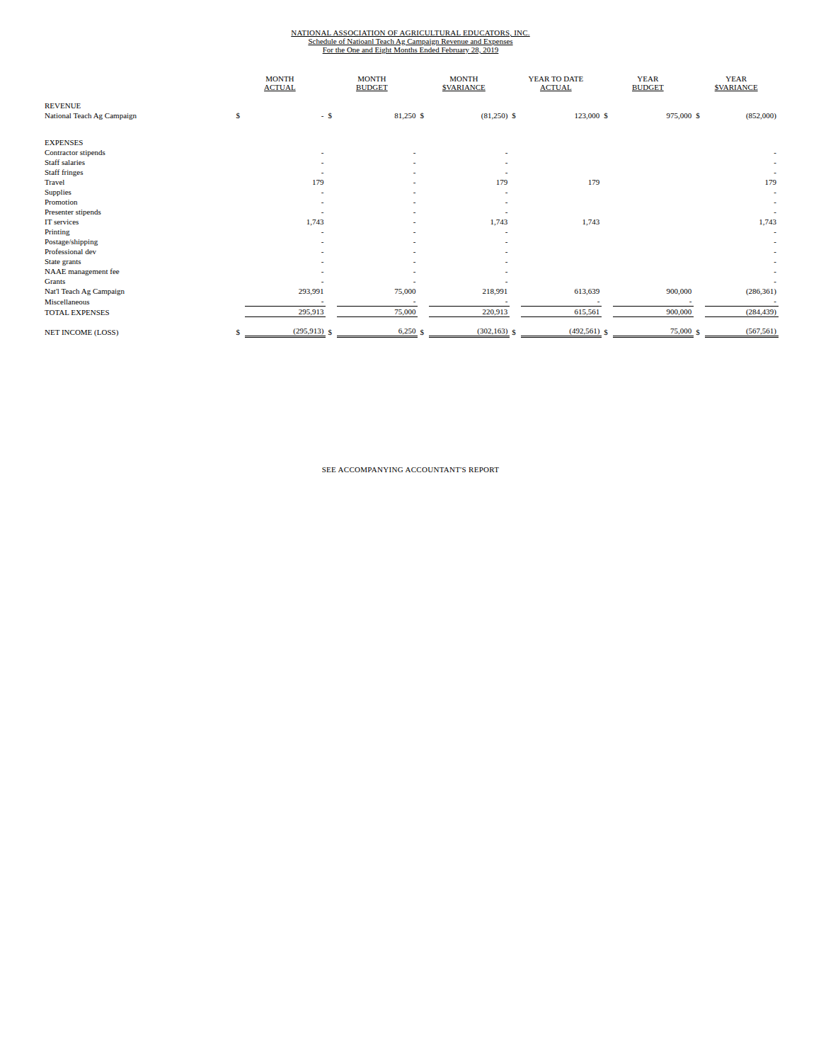NATIONAL ASSOCIATION OF AGRICULTURAL EDUCATORS, INC.
Schedule of Natioanl Teach Ag Campaign Revenue and Expenses
For the One and Eight Months Ended February 28, 2019
| | MONTH ACTUAL | MONTH BUDGET | MONTH $VARIANCE | YEAR TO DATE ACTUAL | YEAR BUDGET | YEAR $VARIANCE |
| REVENUE | |
| National Teach Ag Campaign | $ | - | $ | 81,250 | $ | (81,250) | $ | 123,000 | $ | 975,000 | $ | (852,000) |
| EXPENSES | |
| Contractor stipends | | - | | - | | - | | | | | | - |
| Staff salaries | | - | | - | | - | | | | | | - |
| Staff fringes | | - | | - | | - | | | | | | - |
| Travel | | 179 | | - | | 179 | | 179 | | | | 179 |
| Supplies | | - | | - | | - | | | | | | - |
| Promotion | | - | | - | | - | | | | | | - |
| Presenter stipends | | - | | - | | - | | | | | | - |
| IT services | | 1,743 | | - | | 1,743 | | 1,743 | | | | 1,743 |
| Printing | | - | | - | | - | | | | | | - |
| Postage/shipping | | - | | - | | - | | | | | | - |
| Professional dev | | - | | - | | - | | | | | | - |
| State grants | | - | | - | | - | | | | | | - |
| NAAE management fee | | - | | - | | - | | | | | | - |
| Grants | | - | | - | | - | | | | | | - |
| Nat'l Teach Ag Campaign | | 293,991 | | 75,000 | | 218,991 | | 613,639 | | 900,000 | | (286,361) |
| Miscellaneous | | - | | - | | - | | - | | - | | - |
| TOTAL EXPENSES | | 295,913 | | 75,000 | | 220,913 | | 615,561 | | 900,000 | | (284,439) |
| NET INCOME (LOSS) | $ | (295,913) | $ | 6,250 | $ | (302,163) | $ | (492,561) | $ | 75,000 | $ | (567,561) |
SEE ACCOMPANYING ACCOUNTANT'S REPORT